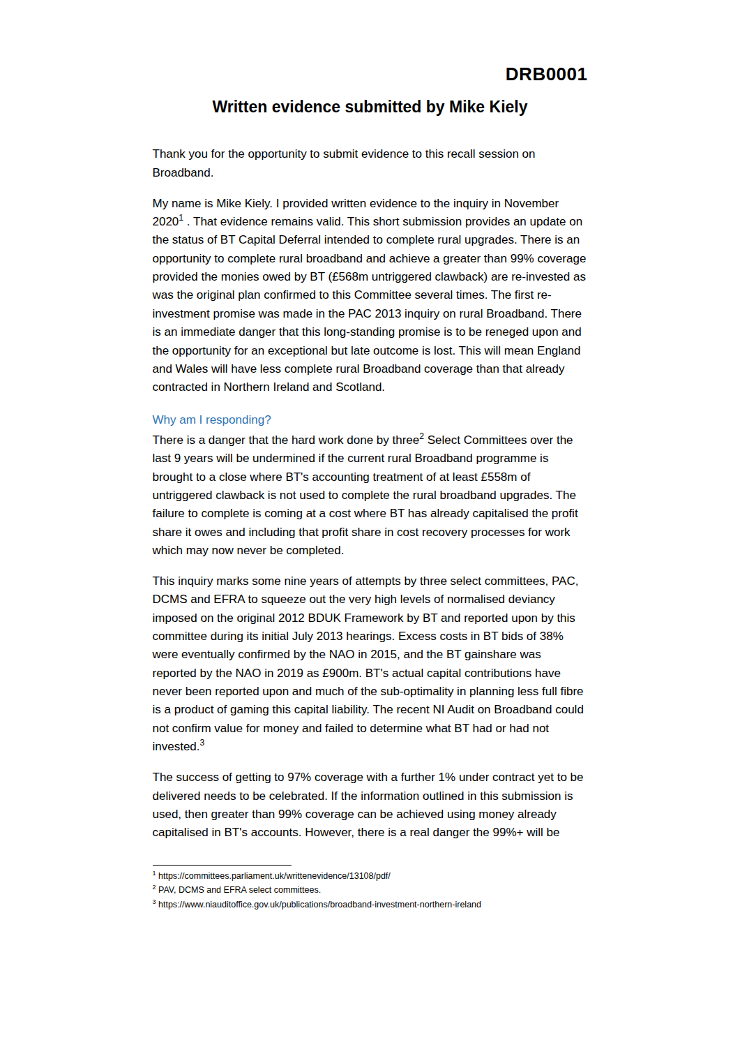DRB0001
Written evidence submitted by Mike Kiely
Thank you for the opportunity to submit evidence to this recall session on Broadband.
My name is Mike Kiely. I provided written evidence to the inquiry in November 20201 . That evidence remains valid. This short submission provides an update on the status of BT Capital Deferral intended to complete rural upgrades. There is an opportunity to complete rural broadband and achieve a greater than 99% coverage provided the monies owed by BT (£568m untriggered clawback) are re-invested as was the original plan confirmed to this Committee several times. The first re-investment promise was made in the PAC 2013 inquiry on rural Broadband. There is an immediate danger that this long-standing promise is to be reneged upon and the opportunity for an exceptional but late outcome is lost. This will mean England and Wales will have less complete rural Broadband coverage than that already contracted in Northern Ireland and Scotland.
Why am I responding?
There is a danger that the hard work done by three2 Select Committees over the last 9 years will be undermined if the current rural Broadband programme is brought to a close where BT's accounting treatment of at least £558m of untriggered clawback is not used to complete the rural broadband upgrades. The failure to complete is coming at a cost where BT has already capitalised the profit share it owes and including that profit share in cost recovery processes for work which may now never be completed.
This inquiry marks some nine years of attempts by three select committees, PAC, DCMS and EFRA to squeeze out the very high levels of normalised deviancy imposed on the original 2012 BDUK Framework by BT and reported upon by this committee during its initial July 2013 hearings. Excess costs in BT bids of 38% were eventually confirmed by the NAO in 2015, and the BT gainshare was reported by the NAO in 2019 as £900m. BT's actual capital contributions have never been reported upon and much of the sub-optimality in planning less full fibre is a product of gaming this capital liability. The recent NI Audit on Broadband could not confirm value for money and failed to determine what BT had or had not invested.3
The success of getting to 97% coverage with a further 1% under contract yet to be delivered needs to be celebrated. If the information outlined in this submission is used, then greater than 99% coverage can be achieved using money already capitalised in BT's accounts. However, there is a real danger the 99%+ will be
1 https://committees.parliament.uk/writtenevidence/13108/pdf/
2 PAV, DCMS and EFRA select committees.
3 https://www.niauditoffice.gov.uk/publications/broadband-investment-northern-ireland